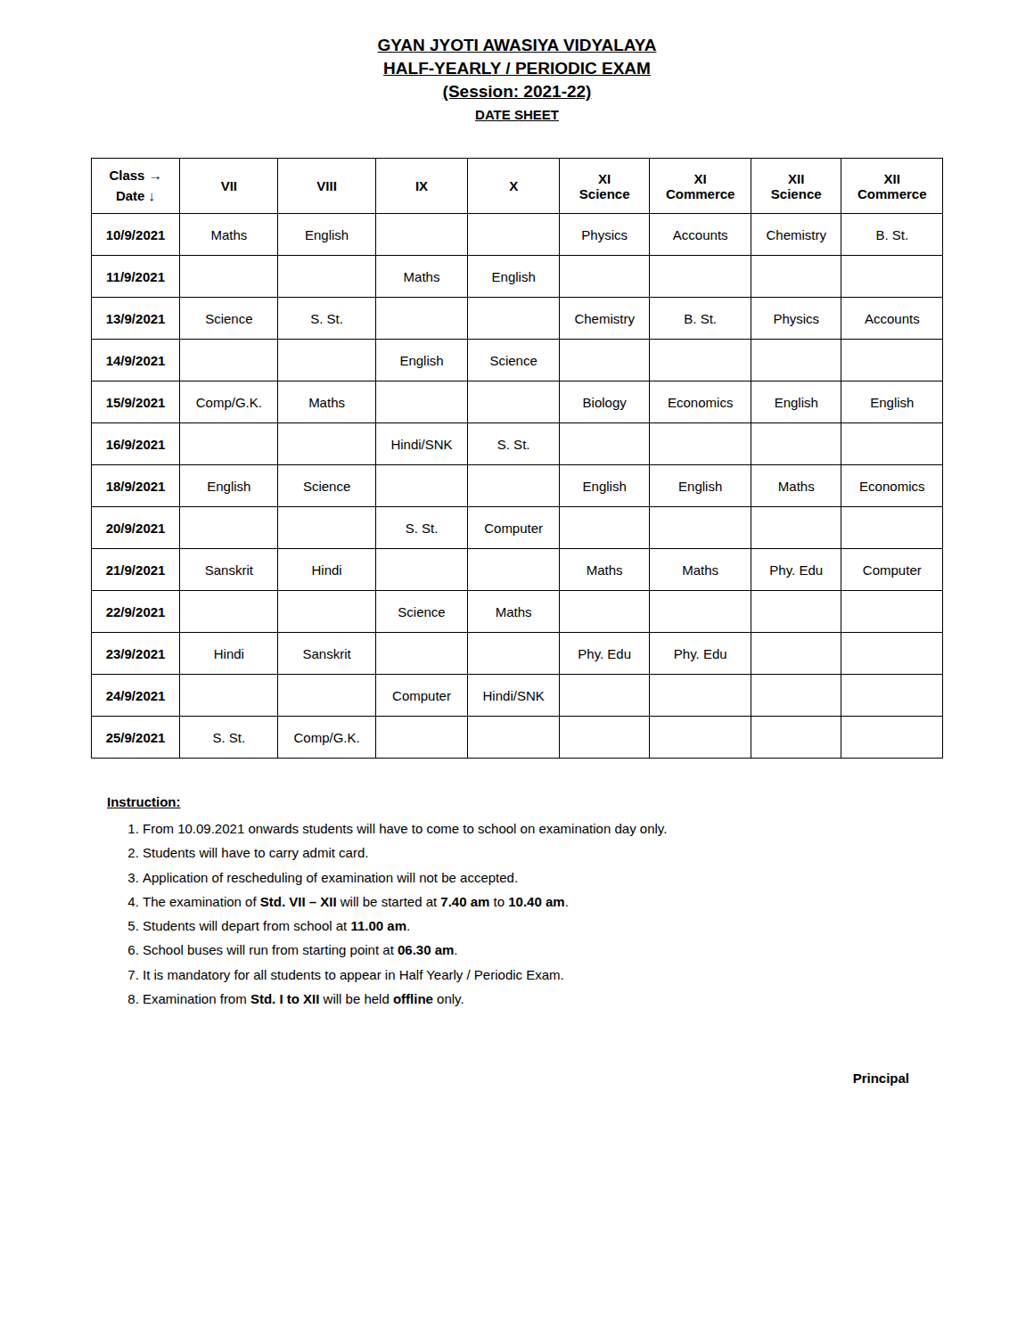GYAN JYOTI AWASIYA VIDYALAYA
HALF-YEARLY / PERIODIC EXAM
(Session: 2021-22)
DATE SHEET
| Class → Date ↓ | VII | VIII | IX | X | XI Science | XI Commerce | XII Science | XII Commerce |
| --- | --- | --- | --- | --- | --- | --- | --- | --- |
| 10/9/2021 | Maths | English | | | Physics | Accounts | Chemistry | B. St. |
| 11/9/2021 | | | Maths | English | | | | |
| 13/9/2021 | Science | S. St. | | | Chemistry | B. St. | Physics | Accounts |
| 14/9/2021 | | | English | Science | | | | |
| 15/9/2021 | Comp/G.K. | Maths | | | Biology | Economics | English | English |
| 16/9/2021 | | | Hindi/SNK | S. St. | | | | |
| 18/9/2021 | English | Science | | | English | English | Maths | Economics |
| 20/9/2021 | | | S. St. | Computer | | | | |
| 21/9/2021 | Sanskrit | Hindi | | | Maths | Maths | Phy. Edu | Computer |
| 22/9/2021 | | | Science | Maths | | | | |
| 23/9/2021 | Hindi | Sanskrit | | | Phy. Edu | Phy. Edu | | |
| 24/9/2021 | | | Computer | Hindi/SNK | | | | |
| 25/9/2021 | S. St. | Comp/G.K. | | | | | | |
Instruction:
From 10.09.2021 onwards students will have to come to school on examination day only.
Students will have to carry admit card.
Application of rescheduling of examination will not be accepted.
The examination of Std. VII – XII will be started at 7.40 am to 10.40 am.
Students will depart from school at 11.00 am.
School buses will run from starting point at 06.30 am.
It is mandatory for all students to appear in Half Yearly / Periodic Exam.
Examination from Std. I to XII will be held offline only.
Principal